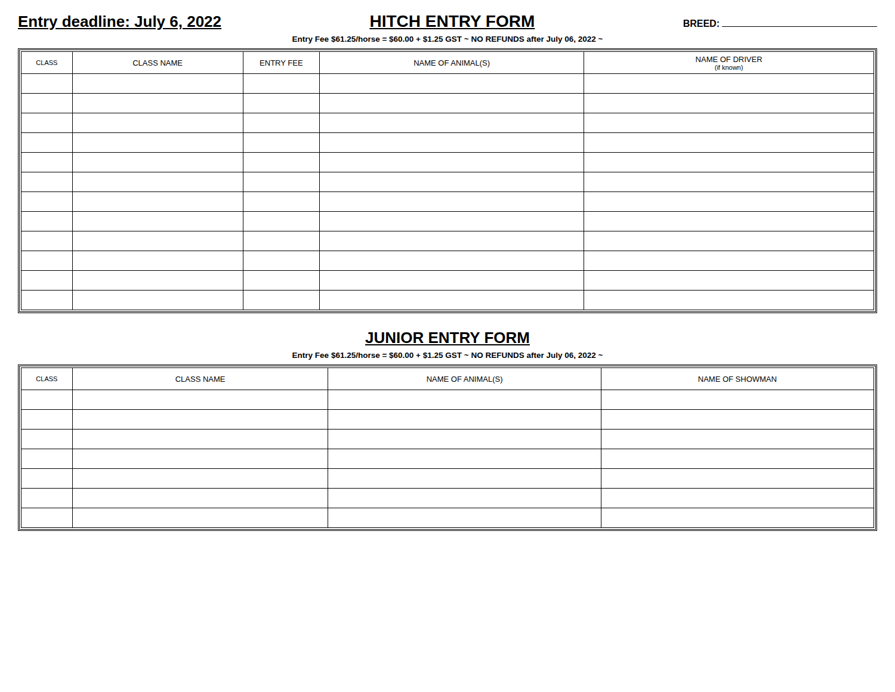Entry deadline: July 6, 2022
HITCH ENTRY FORM
BREED:
Entry Fee $61.25/horse = $60.00 + $1.25 GST ~ NO REFUNDS after July 06, 2022 ~
| CLASS | CLASS NAME | ENTRY FEE | NAME OF ANIMAL(S) | NAME OF DRIVER (if known) |
| --- | --- | --- | --- | --- |
JUNIOR ENTRY FORM
Entry Fee $61.25/horse = $60.00 + $1.25 GST ~ NO REFUNDS after July 06, 2022 ~
| CLASS | CLASS NAME | NAME OF ANIMAL(S) | NAME OF SHOWMAN |
| --- | --- | --- | --- |